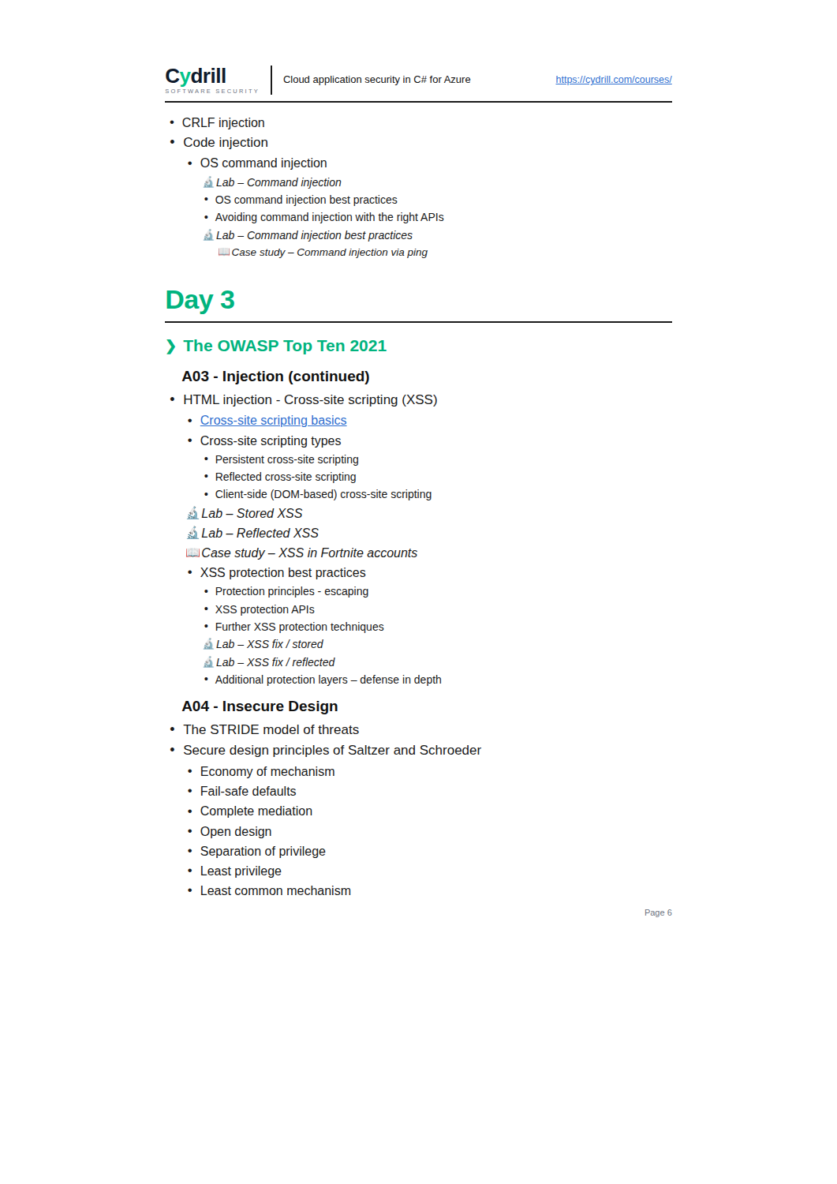Cydrill Software Security
Cloud application security in C# for Azure
https://cydrill.com/courses/
CRLF injection
Code injection
OS command injection
Lab – Command injection
OS command injection best practices
Avoiding command injection with the right APIs
Lab – Command injection best practices
Case study – Command injection via ping
Day 3
❯The OWASP Top Ten 2021
A03 - Injection (continued)
HTML injection - Cross-site scripting (XSS)
Cross-site scripting basics
Cross-site scripting types
Persistent cross-site scripting
Reflected cross-site scripting
Client-side (DOM-based) cross-site scripting
Lab – Stored XSS
Lab – Reflected XSS
Case study – XSS in Fortnite accounts
XSS protection best practices
Protection principles - escaping
XSS protection APIs
Further XSS protection techniques
Lab – XSS fix / stored
Lab – XSS fix / reflected
Additional protection layers – defense in depth
A04 - Insecure Design
The STRIDE model of threats
Secure design principles of Saltzer and Schroeder
Economy of mechanism
Fail-safe defaults
Complete mediation
Open design
Separation of privilege
Least privilege
Least common mechanism
Page 6